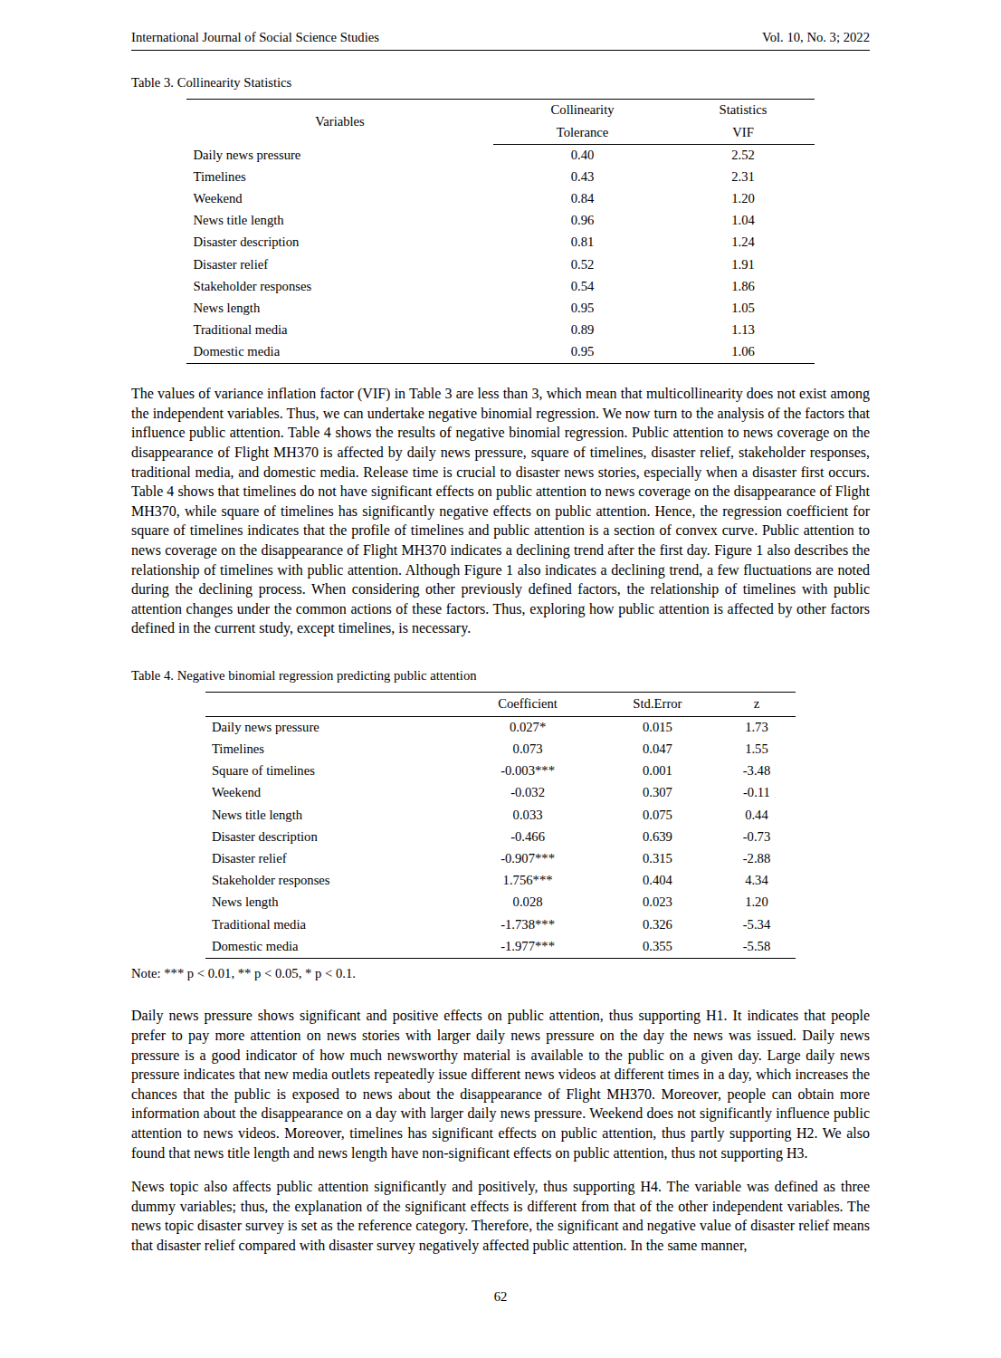International Journal of Social Science Studies Vol. 10, No. 3; 2022
Table 3. Collinearity Statistics
| Variables | Collinearity | Statistics |
| --- | --- | --- |
| Tolerance | VIF |
| Daily news pressure | 0.40 | 2.52 |
| Timelines | 0.43 | 2.31 |
| Weekend | 0.84 | 1.20 |
| News title length | 0.96 | 1.04 |
| Disaster description | 0.81 | 1.24 |
| Disaster relief | 0.52 | 1.91 |
| Stakeholder responses | 0.54 | 1.86 |
| News length | 0.95 | 1.05 |
| Traditional media | 0.89 | 1.13 |
| Domestic media | 0.95 | 1.06 |
The values of variance inflation factor (VIF) in Table 3 are less than 3, which mean that multicollinearity does not exist among the independent variables. Thus, we can undertake negative binomial regression. We now turn to the analysis of the factors that influence public attention. Table 4 shows the results of negative binomial regression. Public attention to news coverage on the disappearance of Flight MH370 is affected by daily news pressure, square of timelines, disaster relief, stakeholder responses, traditional media, and domestic media. Release time is crucial to disaster news stories, especially when a disaster first occurs. Table 4 shows that timelines do not have significant effects on public attention to news coverage on the disappearance of Flight MH370, while square of timelines has significantly negative effects on public attention. Hence, the regression coefficient for square of timelines indicates that the profile of timelines and public attention is a section of convex curve. Public attention to news coverage on the disappearance of Flight MH370 indicates a declining trend after the first day. Figure 1 also describes the relationship of timelines with public attention. Although Figure 1 also indicates a declining trend, a few fluctuations are noted during the declining process. When considering other previously defined factors, the relationship of timelines with public attention changes under the common actions of these factors. Thus, exploring how public attention is affected by other factors defined in the current study, except timelines, is necessary.
Table 4. Negative binomial regression predicting public attention
| | Coefficient | Std.Error | z |
| --- | --- | --- | --- |
| Daily news pressure | 0.027* | 0.015 | 1.73 |
| Timelines | 0.073 | 0.047 | 1.55 |
| Square of timelines | -0.003*** | 0.001 | -3.48 |
| Weekend | -0.032 | 0.307 | -0.11 |
| News title length | 0.033 | 0.075 | 0.44 |
| Disaster description | -0.466 | 0.639 | -0.73 |
| Disaster relief | -0.907*** | 0.315 | -2.88 |
| Stakeholder responses | 1.756*** | 0.404 | 4.34 |
| News length | 0.028 | 0.023 | 1.20 |
| Traditional media | -1.738*** | 0.326 | -5.34 |
| Domestic media | -1.977*** | 0.355 | -5.58 |
Note: *** p < 0.01, ** p < 0.05, * p < 0.1.
Daily news pressure shows significant and positive effects on public attention, thus supporting H1. It indicates that people prefer to pay more attention on news stories with larger daily news pressure on the day the news was issued. Daily news pressure is a good indicator of how much newsworthy material is available to the public on a given day. Large daily news pressure indicates that new media outlets repeatedly issue different news videos at different times in a day, which increases the chances that the public is exposed to news about the disappearance of Flight MH370. Moreover, people can obtain more information about the disappearance on a day with larger daily news pressure. Weekend does not significantly influence public attention to news videos. Moreover, timelines has significant effects on public attention, thus partly supporting H2. We also found that news title length and news length have non-significant effects on public attention, thus not supporting H3.
News topic also affects public attention significantly and positively, thus supporting H4. The variable was defined as three dummy variables; thus, the explanation of the significant effects is different from that of the other independent variables. The news topic disaster survey is set as the reference category. Therefore, the significant and negative value of disaster relief means that disaster relief compared with disaster survey negatively affected public attention. In the same manner,
62